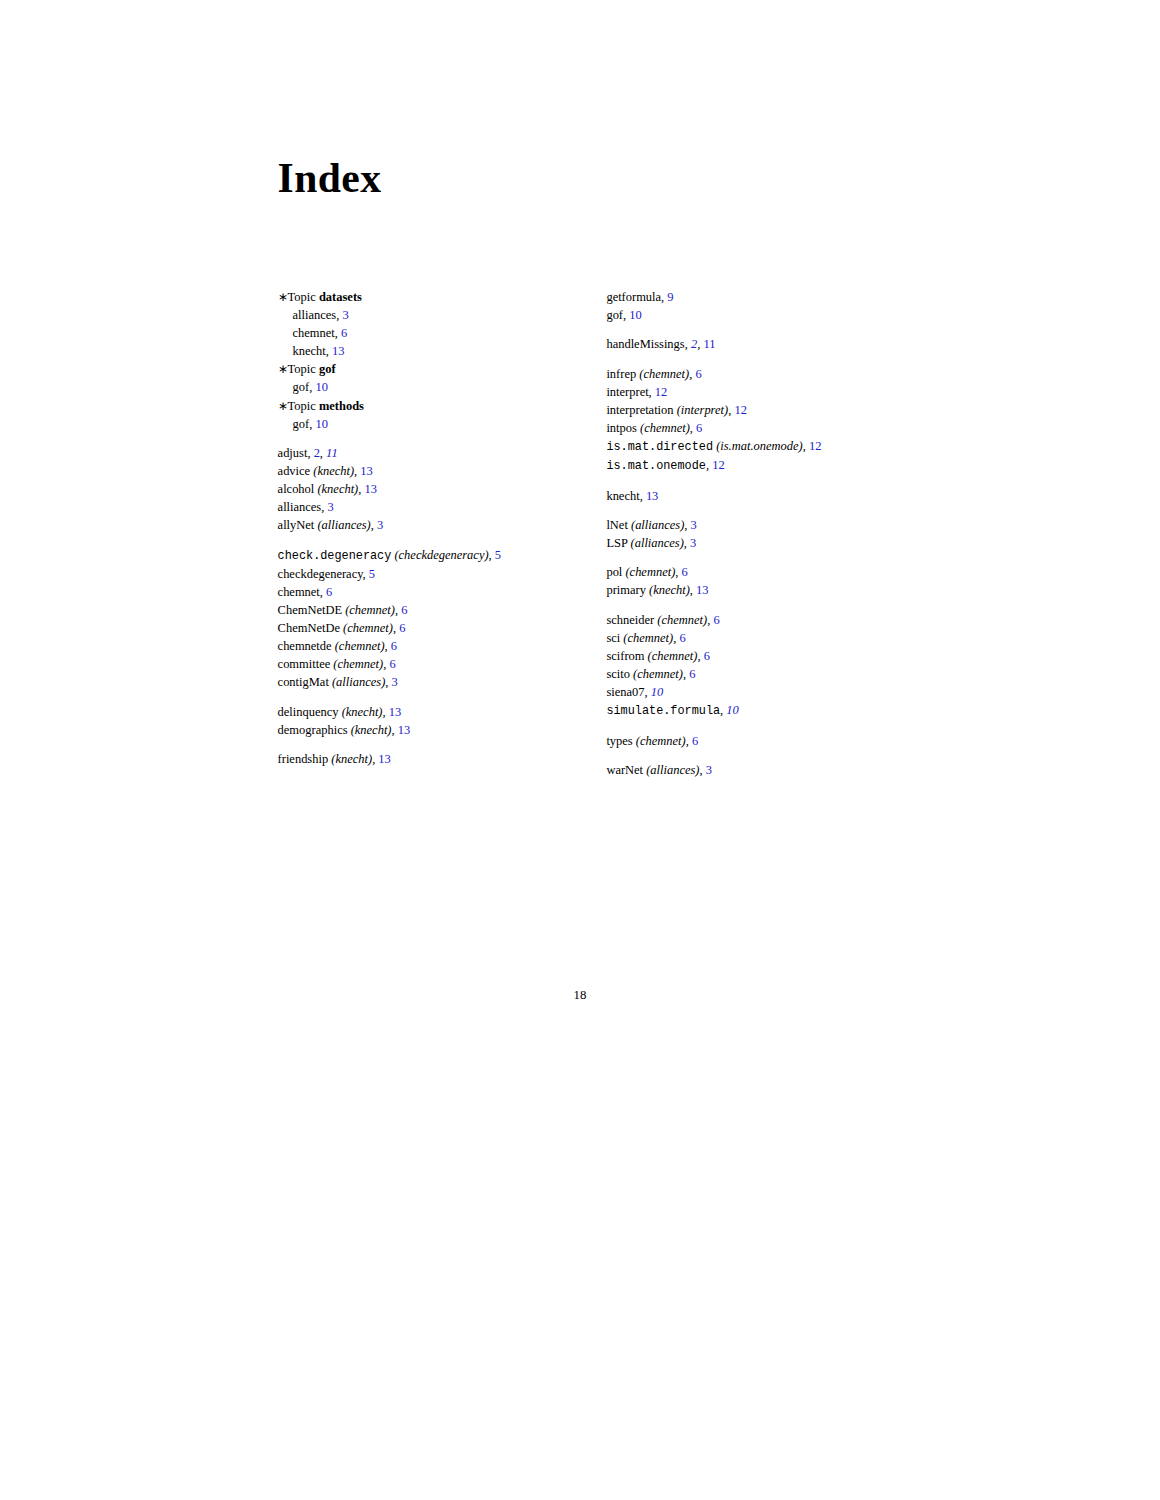Index
∗Topic datasets
alliances, 3
chemnet, 6
knecht, 13
∗Topic gof
gof, 10
∗Topic methods
gof, 10
adjust, 2, 11
advice (knecht), 13
alcohol (knecht), 13
alliances, 3
allyNet (alliances), 3
check.degeneracy (checkdegeneracy), 5
checkdegeneracy, 5
chemnet, 6
ChemNetDE (chemnet), 6
ChemNetDe (chemnet), 6
chemnetde (chemnet), 6
committee (chemnet), 6
contigMat (alliances), 3
delinquency (knecht), 13
demographics (knecht), 13
friendship (knecht), 13
getformula, 9
gof, 10
handleMissings, 2, 11
infrep (chemnet), 6
interpret, 12
interpretation (interpret), 12
intpos (chemnet), 6
is.mat.directed (is.mat.onemode), 12
is.mat.onemode, 12
knecht, 13
lNet (alliances), 3
LSP (alliances), 3
pol (chemnet), 6
primary (knecht), 13
schneider (chemnet), 6
sci (chemnet), 6
scifrom (chemnet), 6
scito (chemnet), 6
siena07, 10
simulate.formula, 10
types (chemnet), 6
warNet (alliances), 3
18